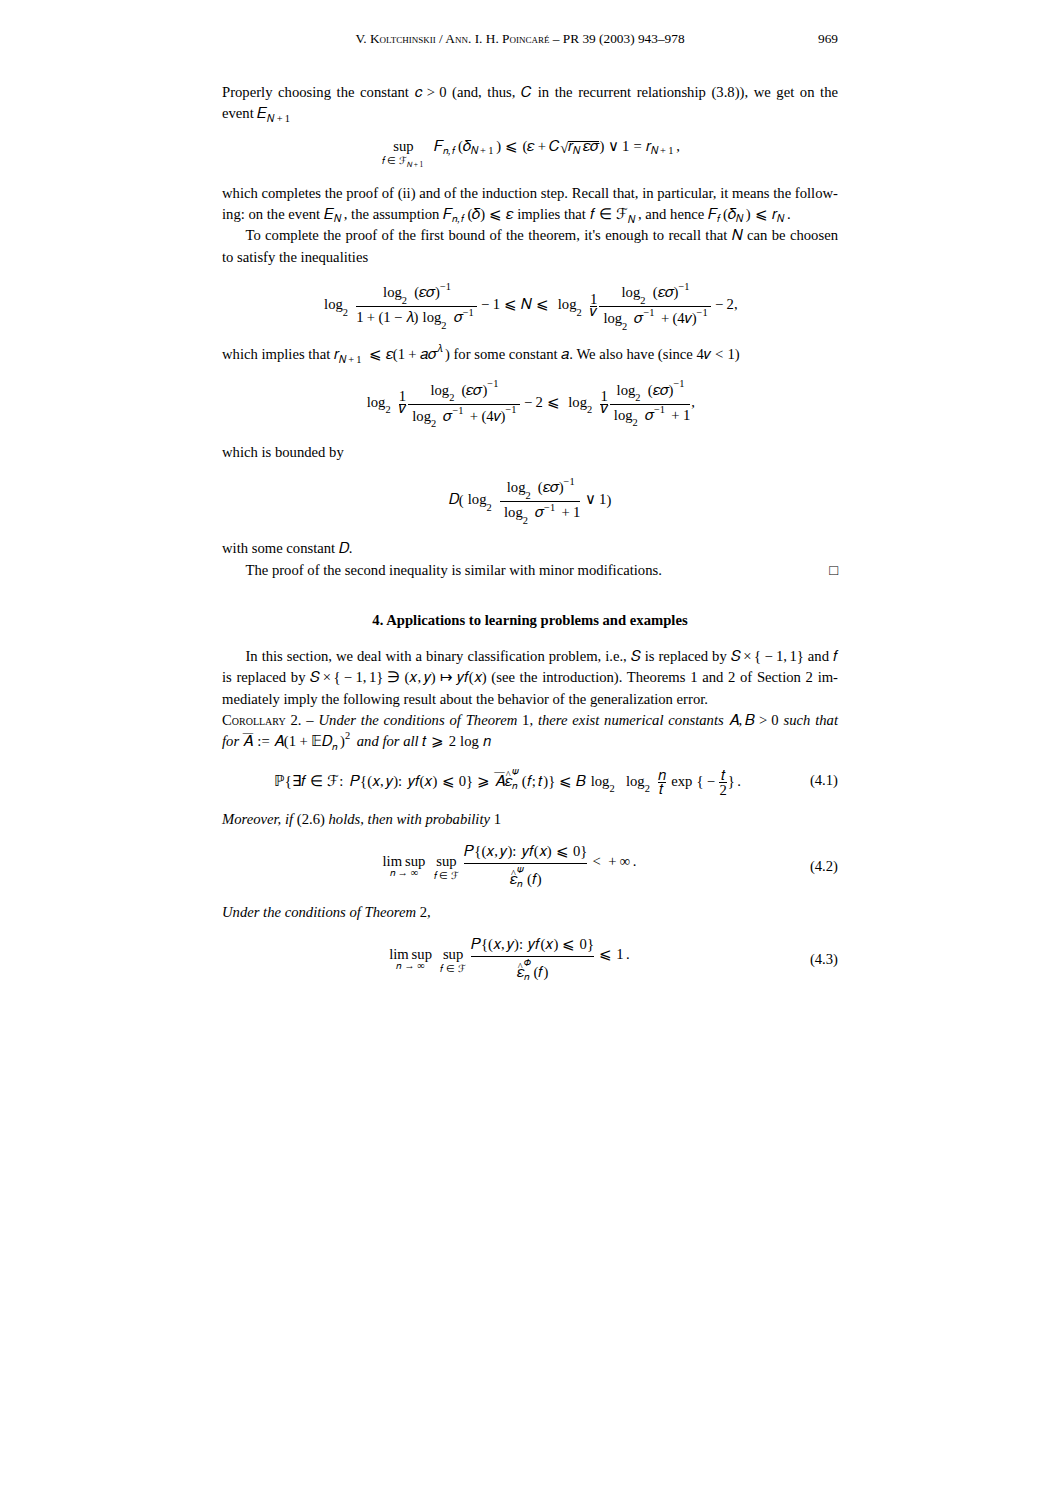V. Koltchinskii / Ann. I. H. Poincaré – PR 39 (2003) 943–978 969
Properly choosing the constant c>0 (and, thus, C in the recurrent relationship (3.8)), we get on the event EN+1
sup f∈ℱN+1 Fn,f (δN+1) ⩽ (ε+CrNεσ) ∨1 = rN+1 ,
which completes the proof of (ii) and of the induction step. Recall that, in particular, it means the following: on the event EN, the assumption Fn,f(δ)⩽ε implies that f∈ℱN, and hence Ff(δN)⩽rN.
To complete the proof of the first bound of the theorem, it's enough to recall that N can be choosen to satisfy the inequalities
log2 log2(εσ)−1 1+(1−λ)log2σ−1 −1 ⩽N⩽ log2 1ν log2(εσ)−1 log2σ−1+(4ν)−1 −2 ,
which implies that rN+1⩽ε(1+aσλ) for some constant a. We also have (since 4ν<1)
log2 1ν log2(εσ)−1 log2σ−1+(4ν)−1 −2 ⩽ log2 1ν log2(εσ)−1 log2σ−1+1 ,
which is bounded by
D ( log2 log2(εσ)−1 log2σ−1+1 ∨1 )
with some constant D.
The proof of the second inequality is similar with minor modifications. □
4. Applications to learning problems and examples
In this section, we deal with a binary classification problem, i.e., S is replaced by S×{−1,1} and f is replaced by S×{−1,1}∋(x,y)↦yf(x) (see the introduction). Theorems 1 and 2 of Section 2 immediately imply the following result about the behavior of the generalization error.
Corollary 2. – Under the conditions of Theorem 1, there exist numerical constants A,B>0 such that for A―:=A(1+𝔼Dn)2 and for all t⩾2logn
ℙ{∃f∈ℱ: P{(x,y):yf(x)⩽0} ⩾ A― ε^nψ (f;t)} ⩽ Blog2log2 nt exp{−t2} .
(4.1)
Moreover, if (2.6) holds, then with probability 1
lim supn→∞ supf∈ℱ P{(x,y):yf(x)⩽0} ε^nψ(f) <+∞.
(4.2)
Under the conditions of Theorem 2,
lim supn→∞ supf∈ℱ P{(x,y):yf(x)⩽0} ε^nϕ(f) ⩽1.
(4.3)